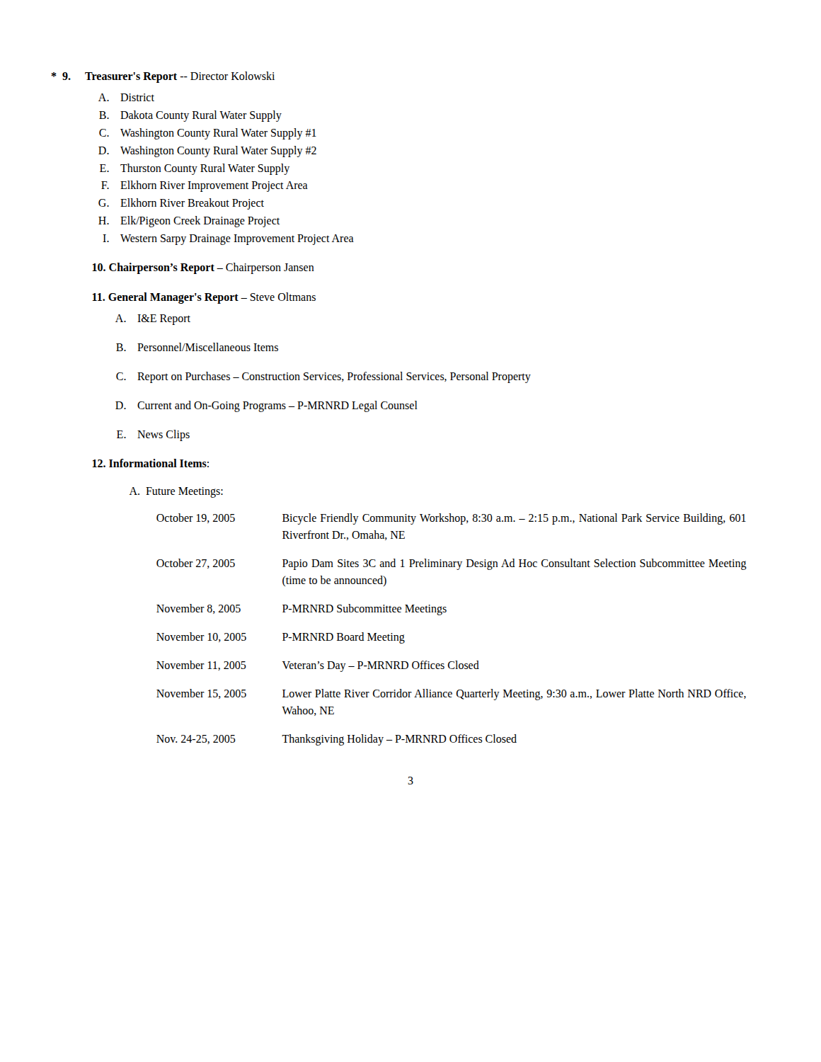* 9. Treasurer's Report -- Director Kolowski
District
Dakota County Rural Water Supply
Washington County Rural Water Supply #1
Washington County Rural Water Supply #2
Thurston County Rural Water Supply
Elkhorn River Improvement Project Area
Elkhorn River Breakout Project
Elk/Pigeon Creek Drainage Project
Western Sarpy Drainage Improvement Project Area
10. Chairperson’s Report – Chairperson Jansen
11. General Manager's Report – Steve Oltmans
I&E Report
Personnel/Miscellaneous Items
Report on Purchases – Construction Services, Professional Services, Personal Property
Current and On-Going Programs – P-MRNRD Legal Counsel
News Clips
12. Informational Items:
A. Future Meetings:
October 19, 2005
Bicycle Friendly Community Workshop, 8:30 a.m. – 2:15 p.m., National Park Service Building, 601 Riverfront Dr., Omaha, NE
October 27, 2005
Papio Dam Sites 3C and 1 Preliminary Design Ad Hoc Consultant Selection Subcommittee Meeting (time to be announced)
November 8, 2005
P-MRNRD Subcommittee Meetings
November 10, 2005
P-MRNRD Board Meeting
November 11, 2005
Veteran’s Day – P-MRNRD Offices Closed
November 15, 2005
Lower Platte River Corridor Alliance Quarterly Meeting, 9:30 a.m., Lower Platte North NRD Office, Wahoo, NE
Nov. 24-25, 2005
Thanksgiving Holiday – P-MRNRD Offices Closed
3